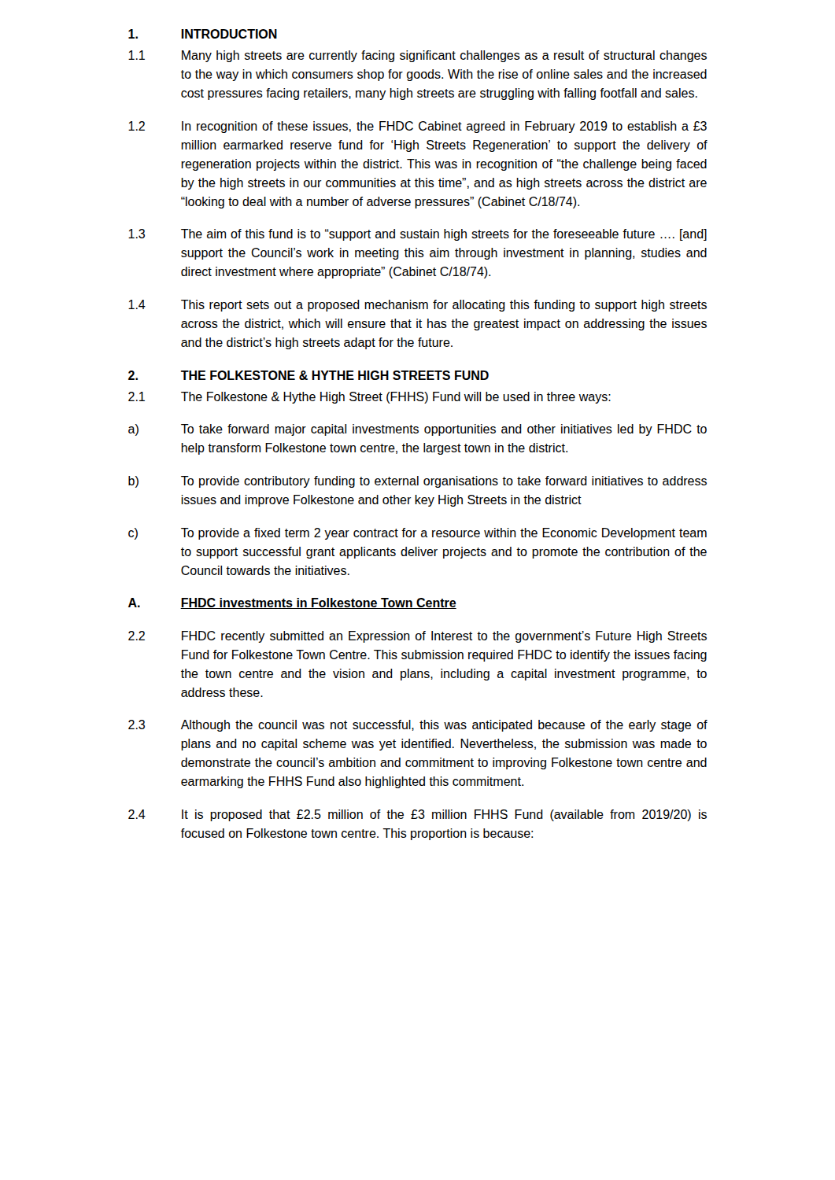1. INTRODUCTION
1.1 Many high streets are currently facing significant challenges as a result of structural changes to the way in which consumers shop for goods. With the rise of online sales and the increased cost pressures facing retailers, many high streets are struggling with falling footfall and sales.
1.2 In recognition of these issues, the FHDC Cabinet agreed in February 2019 to establish a £3 million earmarked reserve fund for ‘High Streets Regeneration’ to support the delivery of regeneration projects within the district. This was in recognition of “the challenge being faced by the high streets in our communities at this time”, and as high streets across the district are “looking to deal with a number of adverse pressures” (Cabinet C/18/74).
1.3 The aim of this fund is to “support and sustain high streets for the foreseeable future …. [and] support the Council’s work in meeting this aim through investment in planning, studies and direct investment where appropriate” (Cabinet C/18/74).
1.4 This report sets out a proposed mechanism for allocating this funding to support high streets across the district, which will ensure that it has the greatest impact on addressing the issues and the district’s high streets adapt for the future.
2. THE FOLKESTONE & HYTHE HIGH STREETS FUND
2.1 The Folkestone & Hythe High Street (FHHS) Fund will be used in three ways:
a) To take forward major capital investments opportunities and other initiatives led by FHDC to help transform Folkestone town centre, the largest town in the district.
b) To provide contributory funding to external organisations to take forward initiatives to address issues and improve Folkestone and other key High Streets in the district
c) To provide a fixed term 2 year contract for a resource within the Economic Development team to support successful grant applicants deliver projects and to promote the contribution of the Council towards the initiatives.
A. FHDC investments in Folkestone Town Centre
2.2 FHDC recently submitted an Expression of Interest to the government’s Future High Streets Fund for Folkestone Town Centre. This submission required FHDC to identify the issues facing the town centre and the vision and plans, including a capital investment programme, to address these.
2.3 Although the council was not successful, this was anticipated because of the early stage of plans and no capital scheme was yet identified. Nevertheless, the submission was made to demonstrate the council’s ambition and commitment to improving Folkestone town centre and earmarking the FHHS Fund also highlighted this commitment.
2.4 It is proposed that £2.5 million of the £3 million FHHS Fund (available from 2019/20) is focused on Folkestone town centre. This proportion is because: